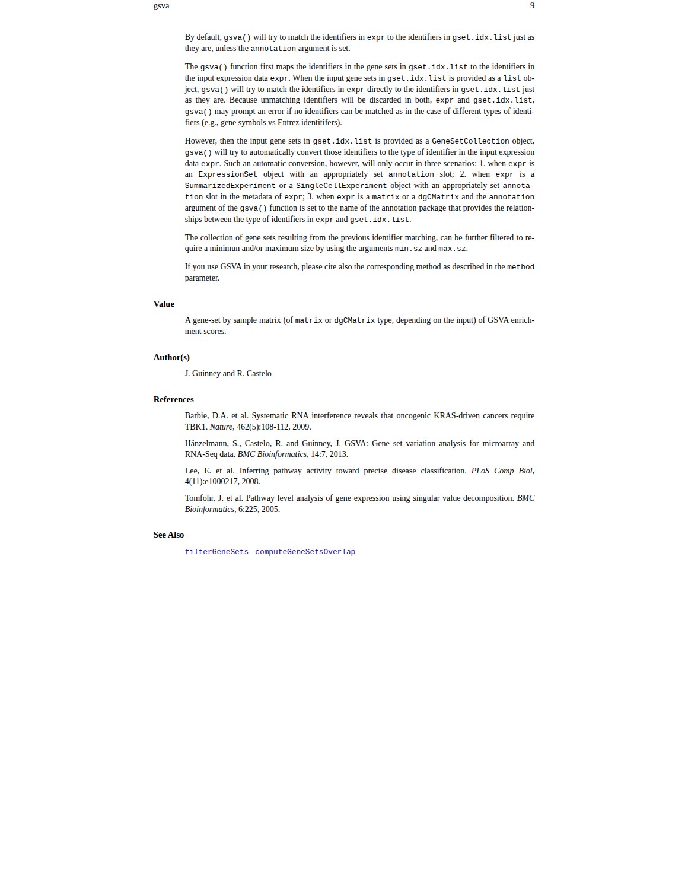gsva 9
By default, gsva() will try to match the identifiers in expr to the identifiers in gset.idx.list just as they are, unless the annotation argument is set.
The gsva() function first maps the identifiers in the gene sets in gset.idx.list to the identifiers in the input expression data expr. When the input gene sets in gset.idx.list is provided as a list object, gsva() will try to match the identifiers in expr directly to the identifiers in gset.idx.list just as they are. Because unmatching identifiers will be discarded in both, expr and gset.idx.list, gsva() may prompt an error if no identifiers can be matched as in the case of different types of identifiers (e.g., gene symbols vs Entrez identitifers).
However, then the input gene sets in gset.idx.list is provided as a GeneSetCollection object, gsva() will try to automatically convert those identifiers to the type of identifier in the input expression data expr. Such an automatic conversion, however, will only occur in three scenarios: 1. when expr is an ExpressionSet object with an appropriately set annotation slot; 2. when expr is a SummarizedExperiment or a SingleCellExperiment object with an appropriately set annotation slot in the metadata of expr; 3. when expr is a matrix or a dgCMatrix and the annotation argument of the gsva() function is set to the name of the annotation package that provides the relationships between the type of identifiers in expr and gset.idx.list.
The collection of gene sets resulting from the previous identifier matching, can be further filtered to require a minimun and/or maximum size by using the arguments min.sz and max.sz.
If you use GSVA in your research, please cite also the corresponding method as described in the method parameter.
Value
A gene-set by sample matrix (of matrix or dgCMatrix type, depending on the input) of GSVA enrichment scores.
Author(s)
J. Guinney and R. Castelo
References
Barbie, D.A. et al. Systematic RNA interference reveals that oncogenic KRAS-driven cancers require TBK1. Nature, 462(5):108-112, 2009.
Hänzelmann, S., Castelo, R. and Guinney, J. GSVA: Gene set variation analysis for microarray and RNA-Seq data. BMC Bioinformatics, 14:7, 2013.
Lee, E. et al. Inferring pathway activity toward precise disease classification. PLoS Comp Biol, 4(11):e1000217, 2008.
Tomfohr, J. et al. Pathway level analysis of gene expression using singular value decomposition. BMC Bioinformatics, 6:225, 2005.
See Also
filterGeneSets computeGeneSetsOverlap